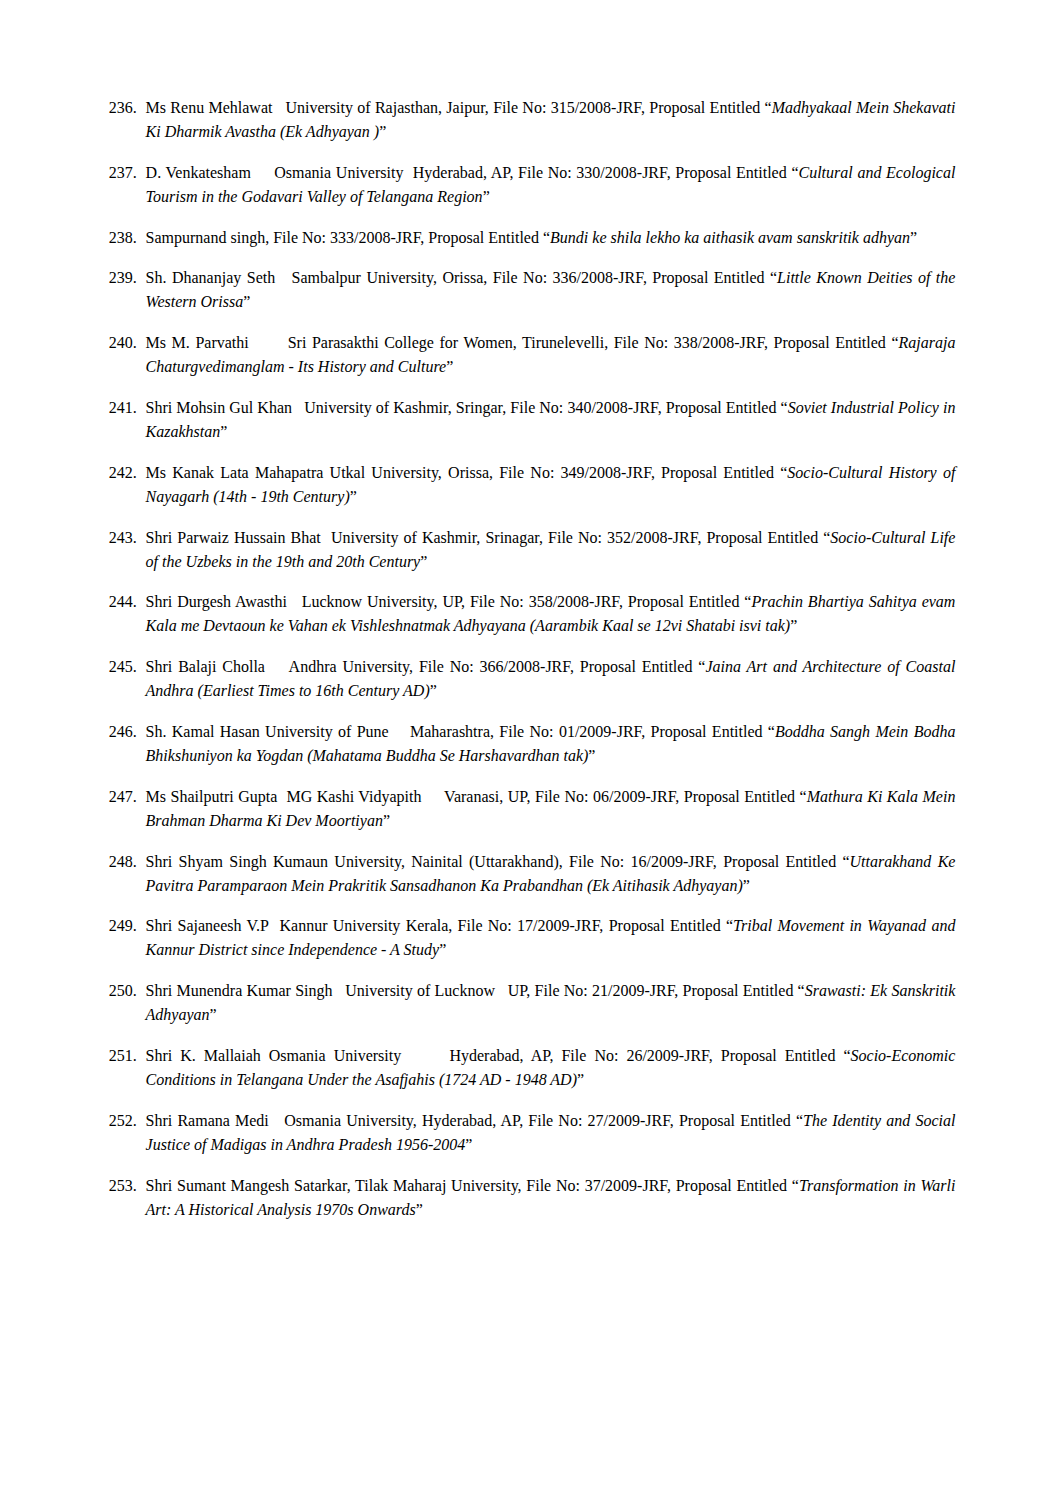Ms Renu Mehlawat University of Rajasthan, Jaipur, File No: 315/2008-JRF, Proposal Entitled “Madhyakaal Mein Shekavati Ki Dharmik Avastha (Ek Adhyayan )”
D. Venkatesham Osmania University Hyderabad, AP, File No: 330/2008-JRF, Proposal Entitled “Cultural and Ecological Tourism in the Godavari Valley of Telangana Region”
Sampurnand singh, File No: 333/2008-JRF, Proposal Entitled “Bundi ke shila lekho ka aithasik avam sanskritik adhyan”
Sh. Dhananjay Seth Sambalpur University, Orissa, File No: 336/2008-JRF, Proposal Entitled “Little Known Deities of the Western Orissa”
Ms M. Parvathi Sri Parasakthi College for Women, Tirunelevelli, File No: 338/2008-JRF, Proposal Entitled “Rajaraja Chaturgvedimanglam - Its History and Culture”
Shri Mohsin Gul Khan University of Kashmir, Sringar, File No: 340/2008-JRF, Proposal Entitled “Soviet Industrial Policy in Kazakhstan”
Ms Kanak Lata Mahapatra Utkal University, Orissa, File No: 349/2008-JRF, Proposal Entitled “Socio-Cultural History of Nayagarh (14th - 19th Century)”
Shri Parwaiz Hussain Bhat University of Kashmir, Srinagar, File No: 352/2008-JRF, Proposal Entitled “Socio-Cultural Life of the Uzbeks in the 19th and 20th Century”
Shri Durgesh Awasthi Lucknow University, UP, File No: 358/2008-JRF, Proposal Entitled “Prachin Bhartiya Sahitya evam Kala me Devtaoun ke Vahan ek Vishleshnatmak Adhyayana (Aarambik Kaal se 12vi Shatabi isvi tak)”
Shri Balaji Cholla Andhra University, File No: 366/2008-JRF, Proposal Entitled “Jaina Art and Architecture of Coastal Andhra (Earliest Times to 16th Century AD)”
Sh. Kamal Hasan University of Pune Maharashtra, File No: 01/2009-JRF, Proposal Entitled “Boddha Sangh Mein Bodha Bhikshuniyon ka Yogdan (Mahatama Buddha Se Harshavardhan tak)”
Ms Shailputri Gupta MG Kashi Vidyapith Varanasi, UP, File No: 06/2009-JRF, Proposal Entitled “Mathura Ki Kala Mein Brahman Dharma Ki Dev Moortiyan”
Shri Shyam Singh Kumaun University, Nainital (Uttarakhand), File No: 16/2009-JRF, Proposal Entitled “Uttarakhand Ke Pavitra Paramparaon Mein Prakritik Sansadhanon Ka Prabandhan (Ek Aitihasik Adhyayan)”
Shri Sajaneesh V.P Kannur University Kerala, File No: 17/2009-JRF, Proposal Entitled “Tribal Movement in Wayanad and Kannur District since Independence - A Study”
Shri Munendra Kumar Singh University of Lucknow UP, File No: 21/2009-JRF, Proposal Entitled “Srawasti: Ek Sanskritik Adhyayan”
Shri K. Mallaiah Osmania University Hyderabad, AP, File No: 26/2009-JRF, Proposal Entitled “Socio-Economic Conditions in Telangana Under the Asafjahis (1724 AD - 1948 AD)”
Shri Ramana Medi Osmania University, Hyderabad, AP, File No: 27/2009-JRF, Proposal Entitled “The Identity and Social Justice of Madigas in Andhra Pradesh 1956-2004”
Shri Sumant Mangesh Satarkar, Tilak Maharaj University, File No: 37/2009-JRF, Proposal Entitled “Transformation in Warli Art: A Historical Analysis 1970s Onwards”